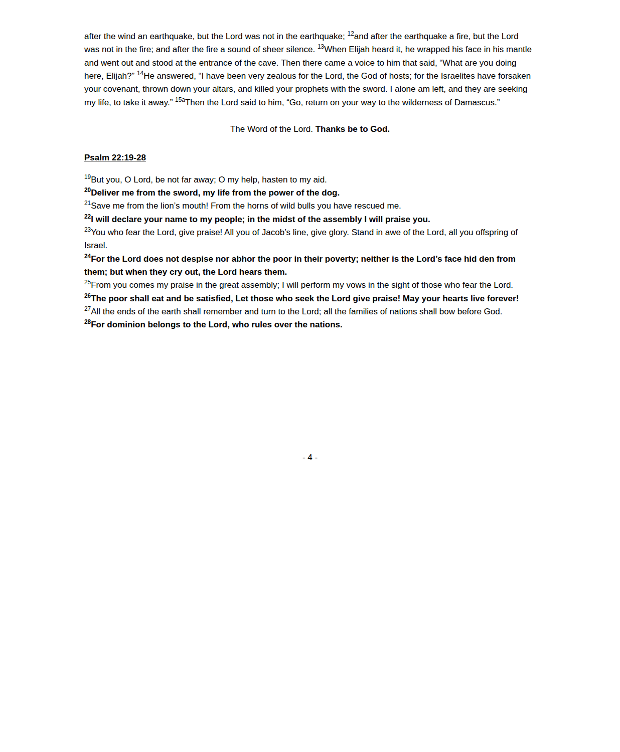after the wind an earthquake, but the Lord was not in the earthquake; 12and after the earthquake a fire, but the Lord was not in the fire; and after the fire a sound of sheer silence. 13When Elijah heard it, he wrapped his face in his mantle and went out and stood at the entrance of the cave. Then there came a voice to him that said, “What are you doing here, Elijah?” 14He answered, “I have been very zealous for the Lord, the God of hosts; for the Israelites have forsaken your covenant, thrown down your altars, and killed your prophets with the sword. I alone am left, and they are seeking my life, to take it away.” 15aThen the Lord said to him, “Go, return on your way to the wilderness of Damascus.”
The Word of the Lord. Thanks be to God.
Psalm 22:19-28
19But you, O Lord, be not far away; O my help, hasten to my aid.
20Deliver me from the sword, my life from the power of the dog.
21Save me from the lion’s mouth! From the horns of wild bulls you have rescued me.
22I will declare your name to my people; in the midst of the assembly I will praise you.
23You who fear the Lord, give praise! All you of Jacob’s line, give glory. Stand in awe of the Lord, all you offspring of Israel.
24For the Lord does not despise nor abhor the poor in their poverty; neither is the Lord’s face hid den from them; but when they cry out, the Lord hears them.
25From you comes my praise in the great assembly; I will perform my vows in the sight of those who fear the Lord.
26The poor shall eat and be satisfied, Let those who seek the Lord give praise! May your hearts live forever!
27All the ends of the earth shall remember and turn to the Lord; all the families of nations shall bow before God.
28For dominion belongs to the Lord, who rules over the nations.
- 4 -